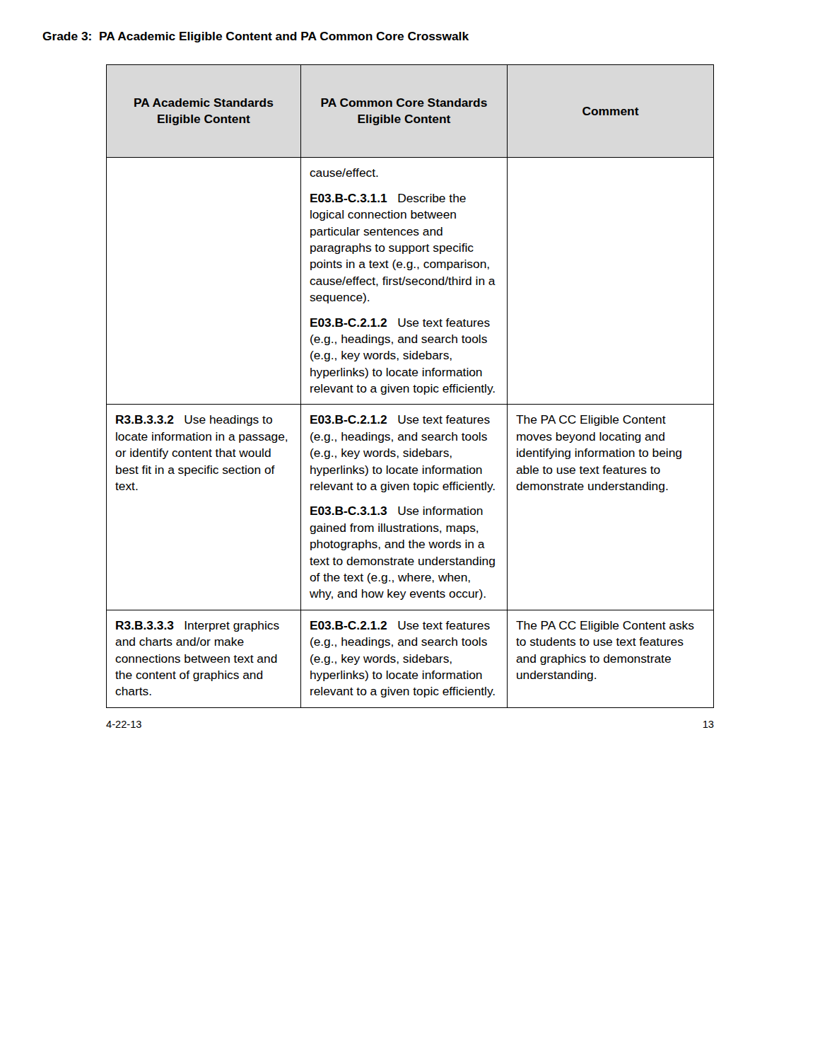Grade 3: PA Academic Eligible Content and PA Common Core Crosswalk
| PA Academic Standards Eligible Content | PA Common Core Standards Eligible Content | Comment |
| --- | --- | --- |
| | cause/effect. E03.B-C.3.1.1 Describe the logical connection between particular sentences and paragraphs to support specific points in a text (e.g., comparison, cause/effect, first/second/third in a sequence). E03.B-C.2.1.2 Use text features (e.g., headings, and search tools (e.g., key words, sidebars, hyperlinks) to locate information relevant to a given topic efficiently. | |
| R3.B.3.3.2 Use headings to locate information in a passage, or identify content that would best fit in a specific section of text. | E03.B-C.2.1.2 Use text features (e.g., headings, and search tools (e.g., key words, sidebars, hyperlinks) to locate information relevant to a given topic efficiently. E03.B-C.3.1.3 Use information gained from illustrations, maps, photographs, and the words in a text to demonstrate understanding of the text (e.g., where, when, why, and how key events occur). | The PA CC Eligible Content moves beyond locating and identifying information to being able to use text features to demonstrate understanding. |
| R3.B.3.3.3 Interpret graphics and charts and/or make connections between text and the content of graphics and charts. | E03.B-C.2.1.2 Use text features (e.g., headings, and search tools (e.g., key words, sidebars, hyperlinks) to locate information relevant to a given topic efficiently. | The PA CC Eligible Content asks to students to use text features and graphics to demonstrate understanding. |
4-22-13
13